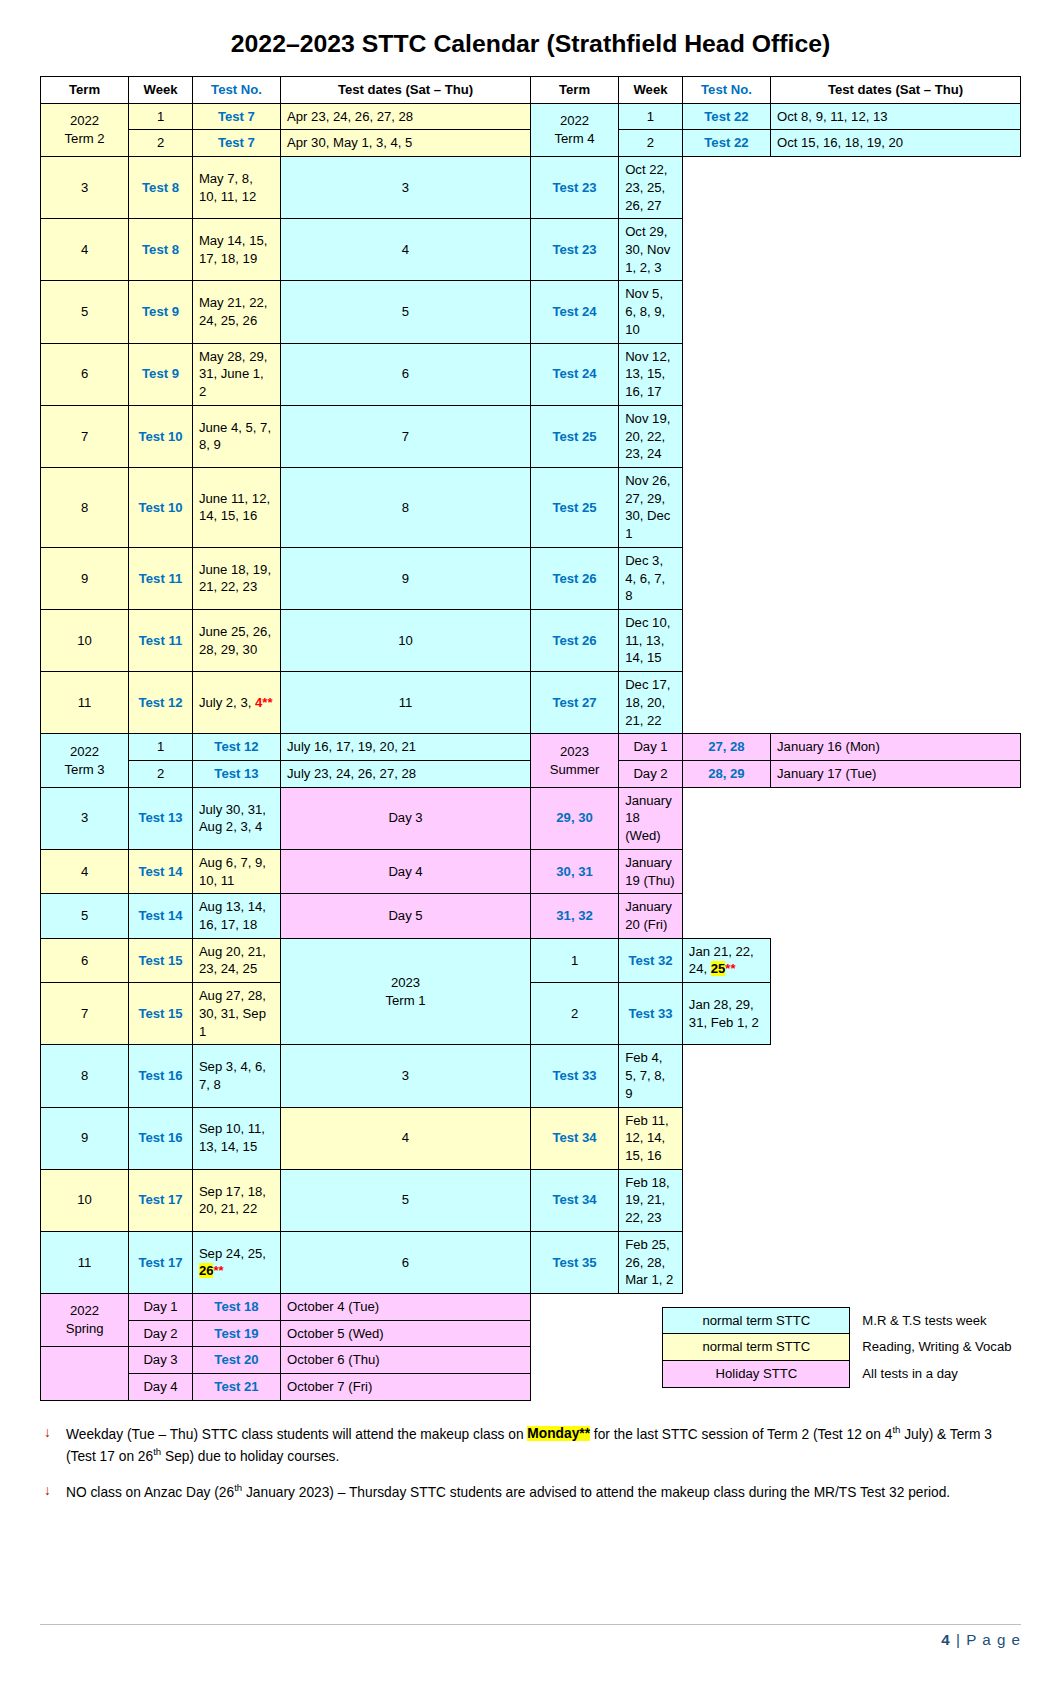2022–2023 STTC Calendar (Strathfield Head Office)
| Term | Week | Test No. | Test dates (Sat – Thu) | Term | Week | Test No. | Test dates (Sat – Thu) |
| --- | --- | --- | --- | --- | --- | --- | --- |
| 2022 Term 2 | 1 | Test 7 | Apr 23, 24, 26, 27, 28 | 2022 Term 4 | 1 | Test 22 | Oct 8, 9, 11, 12, 13 |
| 2 | Test 7 | Apr 30, May 1, 3, 4, 5 | 2 | Test 22 | Oct 15, 16, 18, 19, 20 |
| 3 | Test 8 | May 7, 8, 10, 11, 12 | 3 | Test 23 | Oct 22, 23, 25, 26, 27 |
| 4 | Test 8 | May 14, 15, 17, 18, 19 | 4 | Test 23 | Oct 29, 30, Nov 1, 2, 3 |
| 5 | Test 9 | May 21, 22, 24, 25, 26 | 5 | Test 24 | Nov 5, 6, 8, 9, 10 |
| 6 | Test 9 | May 28, 29, 31, June 1, 2 | 6 | Test 24 | Nov 12, 13, 15, 16, 17 |
| 7 | Test 10 | June 4, 5, 7, 8, 9 | 7 | Test 25 | Nov 19, 20, 22, 23, 24 |
| 8 | Test 10 | June 11, 12, 14, 15, 16 | 8 | Test 25 | Nov 26, 27, 29, 30, Dec 1 |
| 9 | Test 11 | June 18, 19, 21, 22, 23 | 9 | Test 26 | Dec 3, 4, 6, 7, 8 |
| 10 | Test 11 | June 25, 26, 28, 29, 30 | 10 | Test 26 | Dec 10, 11, 13, 14, 15 |
| 11 | Test 12 | July 2, 3, 4** | 11 | Test 27 | Dec 17, 18, 20, 21, 22 |
| 2022 Term 3 | 1 | Test 12 | July 16, 17, 19, 20, 21 | 2023 Summer | Day 1 | 27, 28 | January 16 (Mon) |
| 2 | Test 13 | July 23, 24, 26, 27, 28 | Day 2 | 28, 29 | January 17 (Tue) |
| 3 | Test 13 | July 30, 31, Aug 2, 3, 4 | Day 3 | 29, 30 | January 18 (Wed) |
| 4 | Test 14 | Aug 6, 7, 9, 10, 11 | Day 4 | 30, 31 | January 19 (Thu) |
| 5 | Test 14 | Aug 13, 14, 16, 17, 18 | Day 5 | 31, 32 | January 20 (Fri) |
| 6 | Test 15 | Aug 20, 21, 23, 24, 25 | 2023 Term 1 | 1 | Test 32 | Jan 21, 22, 24, 25 ** |
| 7 | Test 15 | Aug 27, 28, 30, 31, Sep 1 | 2 | Test 33 | Jan 28, 29, 31, Feb 1, 2 |
| 8 | Test 16 | Sep 3, 4, 6, 7, 8 | 3 | Test 33 | Feb 4, 5, 7, 8, 9 |
| 9 | Test 16 | Sep 10, 11, 13, 14, 15 | 4 | Test 34 | Feb 11, 12, 14, 15, 16 |
| 10 | Test 17 | Sep 17, 18, 20, 21, 22 | 5 | Test 34 | Feb 18, 19, 21, 22, 23 |
| 11 | Test 17 | Sep 24, 25, 26 ** | 6 | Test 35 | Feb 25, 26, 28, Mar 1, 2 |
| 2022 Spring | Day 1 | Test 18 | October 4 (Tue) | / normal term STTC / M.R & T.S tests week / / normal term STTC / Reading, Writing & Vocab / / Holiday STTC / All tests in a day / |
| Day 2 | Test 19 | October 5 (Wed) |
| | Day 3 | Test 20 | October 6 (Thu) |
| Day 4 | Test 21 | October 7 (Fri) |
Weekday (Tue – Thu) STTC class students will attend the makeup class on Monday** for the last STTC session of Term 2 (Test 12 on 4th July) & Term 3 (Test 17 on 26th Sep) due to holiday courses.
NO class on Anzac Day (26th January 2023) – Thursday STTC students are advised to attend the makeup class during the MR/TS Test 32 period.
4 | P a g e